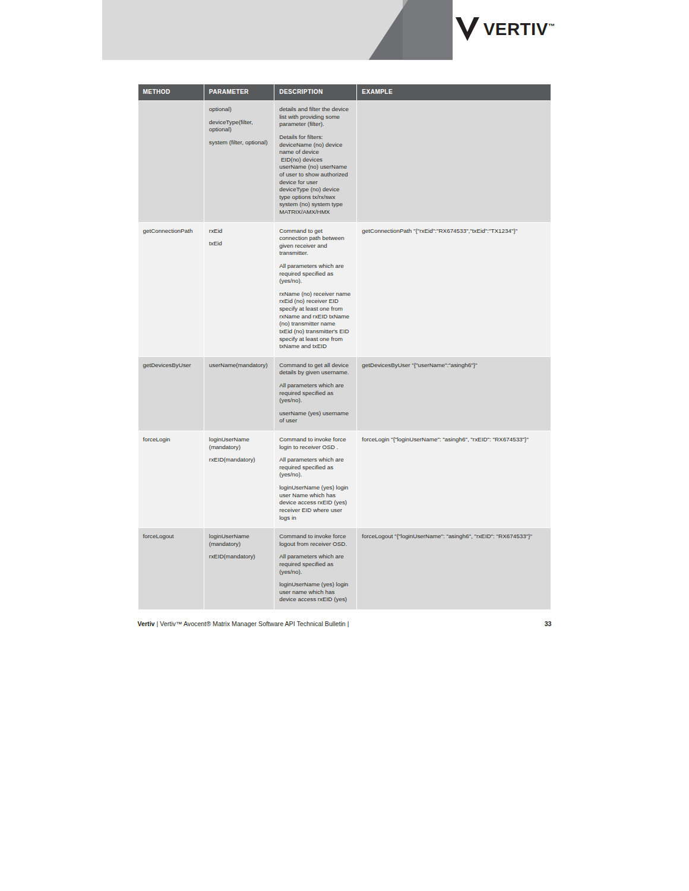VERTIV™
| METHOD | PARAMETER | DESCRIPTION | EXAMPLE |
| --- | --- | --- | --- |
| | optional) deviceType(filter, optional) system (filter, optional) | details and filter the device list with providing some parameter (filter). Details for filters: deviceName (no) device name of device EID(no) devices userName (no) userName of user to show authorized device for user deviceType (no) device type options tx/rx/swx system (no) system type MATRIX/AMX/HMX | |
| getConnectionPath | rxEid txEid | Command to get connection path between given receiver and transmitter. All parameters which are required specified as (yes/no). rxName (no) receiver name rxEid (no) receiver EID specify at least one from rxName and rxEID txName (no) transmitter name txEid (no) transmitter's EID specify at least one from txName and txEID | getConnectionPath "{"rxEid":"RX674533","txEid":"TX1234"}" |
| getDevicesByUser | userName(mandatory) | Command to get all device details by given username. All parameters which are required specified as (yes/no). userName (yes) username of user | getDevicesByUser "{"userName":"asingh6"}" |
| forceLogin | loginUserName (mandatory) rxEID(mandatory) | Command to invoke force login to receiver OSD . All parameters which are required specified as (yes/no). loginUserName (yes) login user Name which has device access rxEID (yes) receiver EID where user logs in | forceLogin "{"loginUserName": "asingh6", "rxEID": "RX674533"}" |
| forceLogout | loginUserName (mandatory) rxEID(mandatory) | Command to invoke force logout from receiver OSD. All parameters which are required specified as (yes/no). loginUserName (yes) login user name which has device access rxEID (yes) | forceLogout "{"loginUserName": "asingh6", "rxEID": "RX674533"}" |
Vertiv | Vertiv™ Avocent® Matrix Manager Software API Technical Bulletin |
33